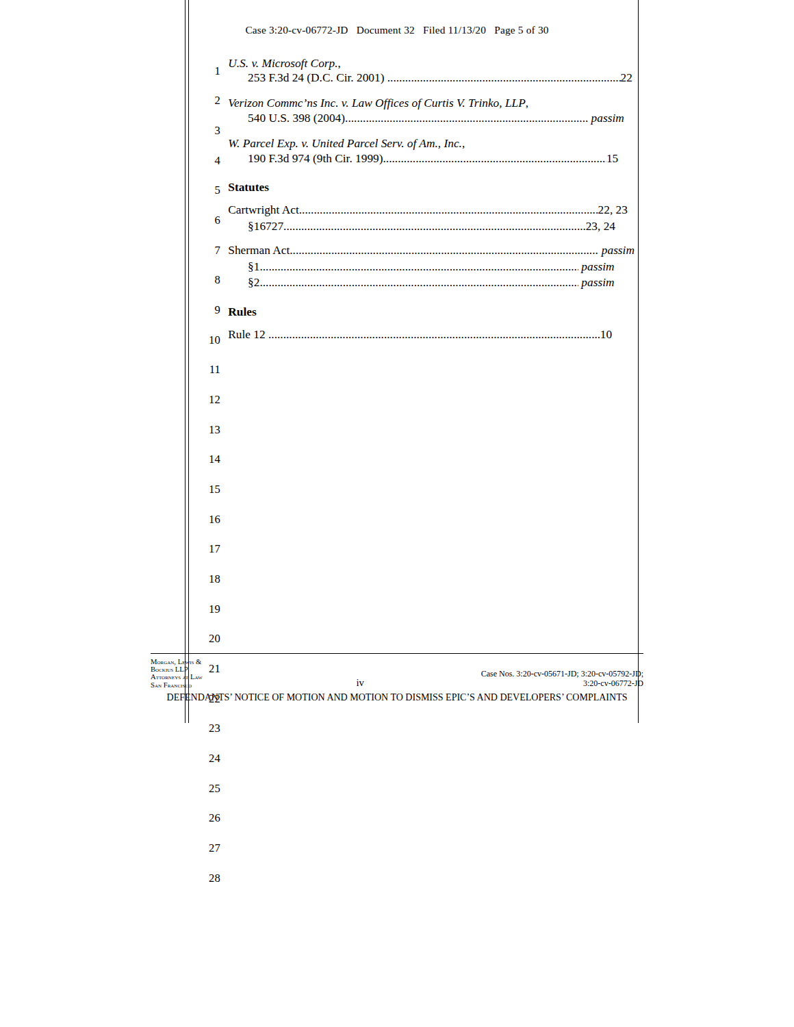Case 3:20-cv-06772-JD Document 32 Filed 11/13/20 Page 5 of 30
1
2
3
4
5
6
7
8
9
10
11
12
13
14
15
16
17
18
19
20
21
22
23
24
25
26
27
28
U.S. v. Microsoft Corp., 253 F.3d 24 (D.C. Cir. 2001) .................................................................................................. 22
Verizon Commc’ns Inc. v. Law Offices of Curtis V. Trinko, LLP, 540 U.S. 398 (2004)....................................................................................................... passim
W. Parcel Exp. v. United Parcel Serv. of Am., Inc., 190 F.3d 974 (9th Cir. 1999)................................................................................................. 15
Statutes
Cartwright Act......................................................................................................................... 22, 23
§16727......................................................................................................................... 23, 24
Sherman Act......................................................................................................................... passim
§1......................................................................................................................... passim
§2......................................................................................................................... passim
Rules
Rule 12 ......................................................................................................................... 10
Morgan, Lewis &
Bockius LLP
Attorneys at Law
San Francisco
iv
Case Nos. 3:20-cv-05671-JD; 3:20-cv-05792-JD;
3:20-cv-06772-JD
DEFENDANTS’ NOTICE OF MOTION AND MOTION TO DISMISS EPIC’S AND DEVELOPERS’ COMPLAINTS